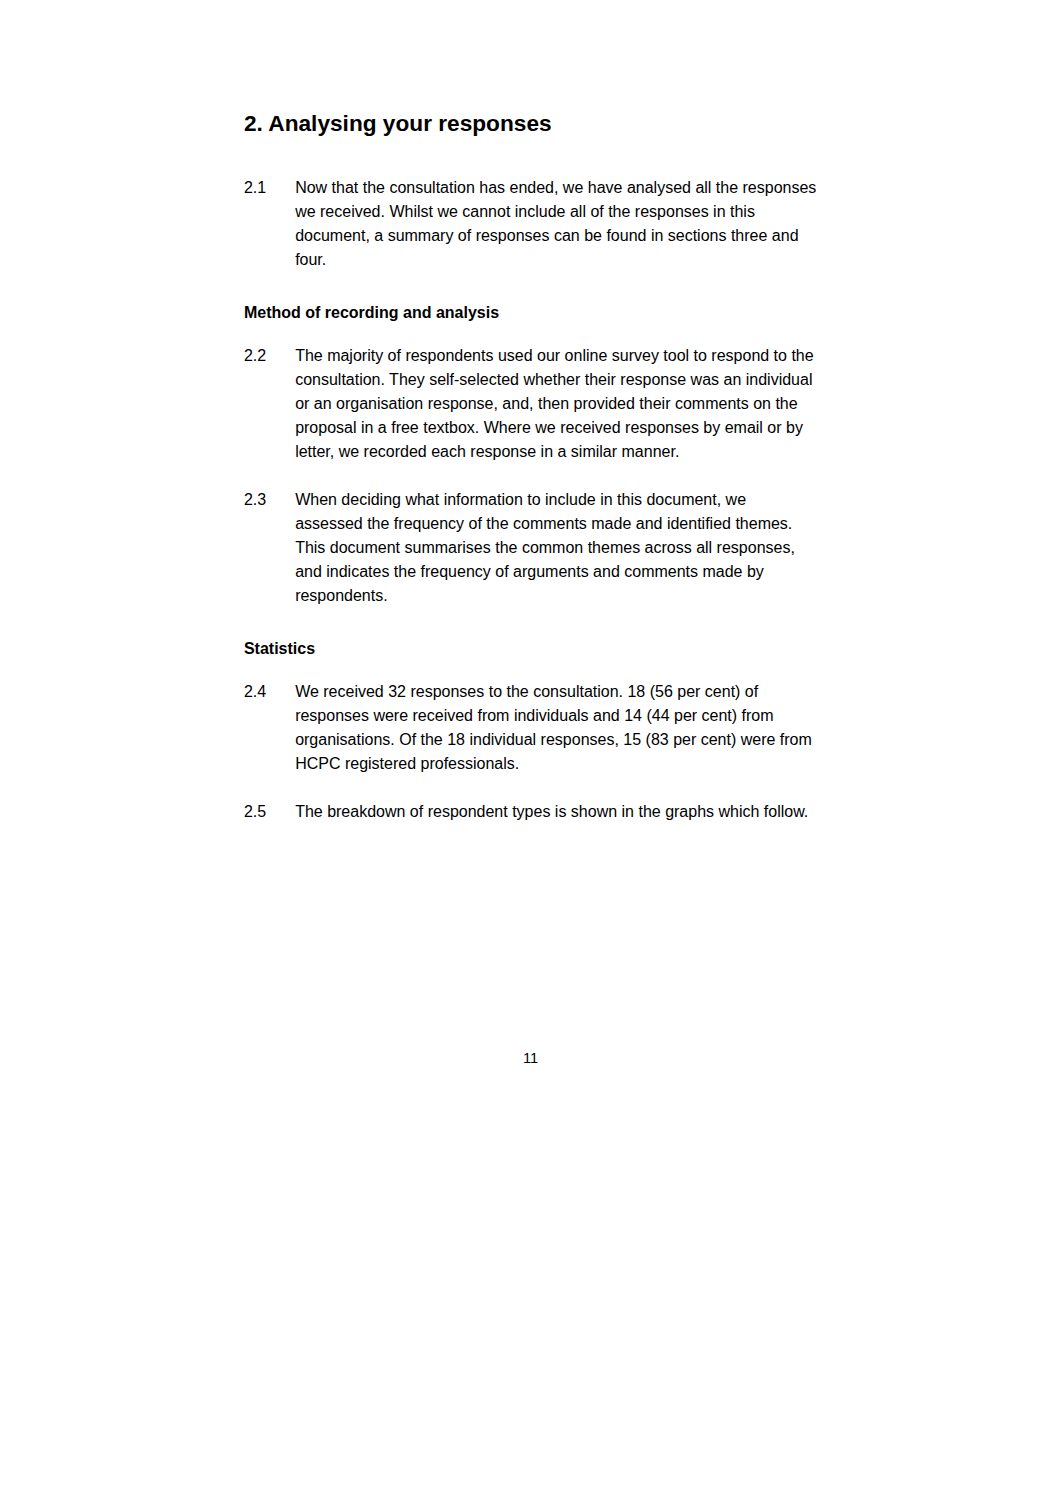2. Analysing your responses
2.1
Now that the consultation has ended, we have analysed all the responses we received. Whilst we cannot include all of the responses in this document, a summary of responses can be found in sections three and four.
Method of recording and analysis
2.2
The majority of respondents used our online survey tool to respond to the consultation. They self-selected whether their response was an individual or an organisation response, and, then provided their comments on the proposal in a free textbox. Where we received responses by email or by letter, we recorded each response in a similar manner.
2.3
When deciding what information to include in this document, we assessed the frequency of the comments made and identified themes. This document summarises the common themes across all responses, and indicates the frequency of arguments and comments made by respondents.
Statistics
2.4
We received 32 responses to the consultation. 18 (56 per cent) of responses were received from individuals and 14 (44 per cent) from organisations. Of the 18 individual responses, 15 (83 per cent) were from HCPC registered professionals.
2.5
The breakdown of respondent types is shown in the graphs which follow.
11